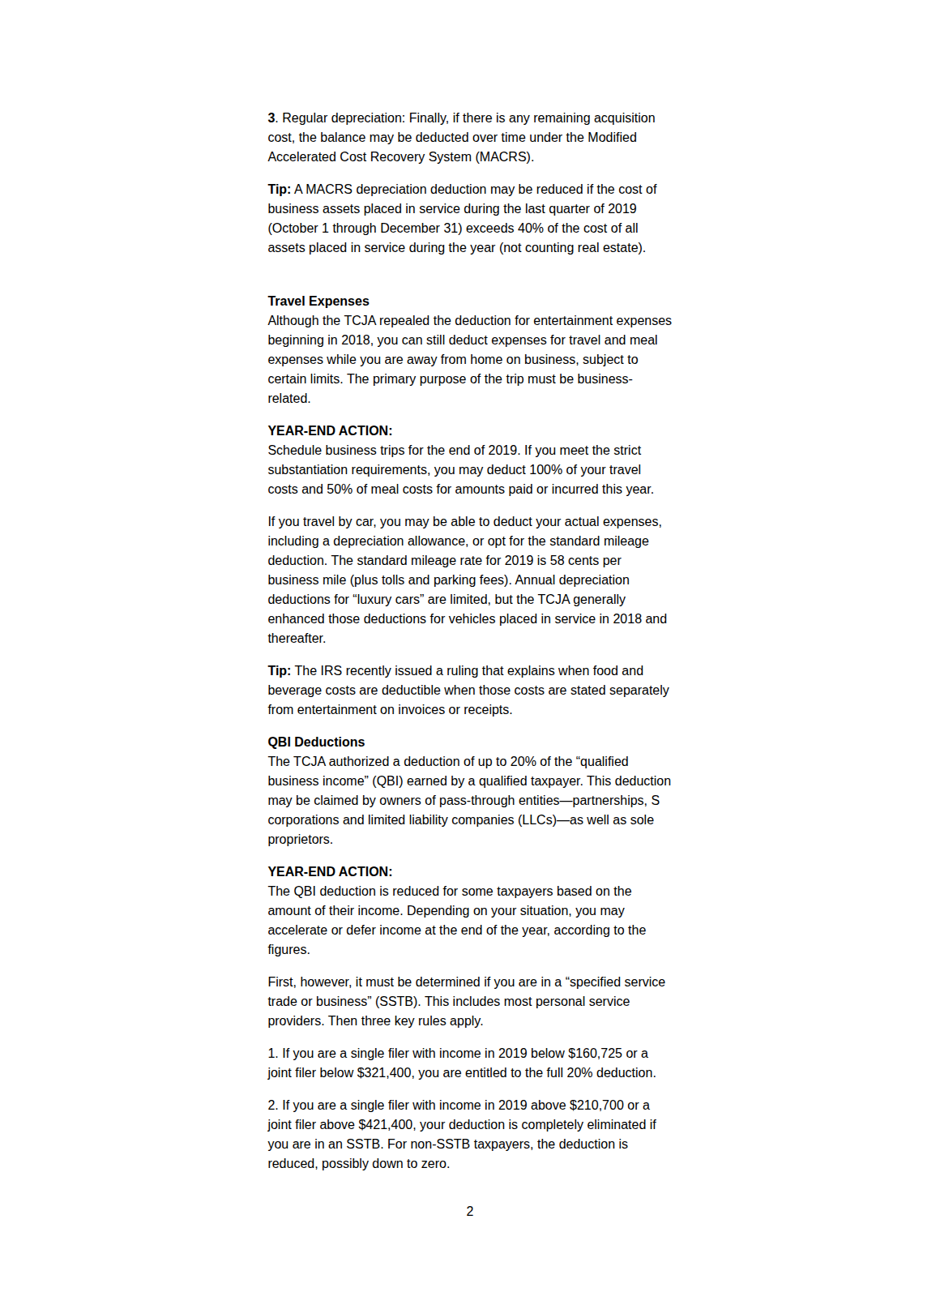3. Regular depreciation: Finally, if there is any remaining acquisition cost, the balance may be deducted over time under the Modified Accelerated Cost Recovery System (MACRS).
Tip: A MACRS depreciation deduction may be reduced if the cost of business assets placed in service during the last quarter of 2019 (October 1 through December 31) exceeds 40% of the cost of all assets placed in service during the year (not counting real estate).
Travel Expenses
Although the TCJA repealed the deduction for entertainment expenses beginning in 2018, you can still deduct expenses for travel and meal expenses while you are away from home on business, subject to certain limits. The primary purpose of the trip must be business-related.
YEAR-END ACTION:
Schedule business trips for the end of 2019. If you meet the strict substantiation requirements, you may deduct 100% of your travel costs and 50% of meal costs for amounts paid or incurred this year.
If you travel by car, you may be able to deduct your actual expenses, including a depreciation allowance, or opt for the standard mileage deduction. The standard mileage rate for 2019 is 58 cents per business mile (plus tolls and parking fees). Annual depreciation deductions for “luxury cars” are limited, but the TCJA generally enhanced those deductions for vehicles placed in service in 2018 and thereafter.
Tip: The IRS recently issued a ruling that explains when food and beverage costs are deductible when those costs are stated separately from entertainment on invoices or receipts.
QBI Deductions
The TCJA authorized a deduction of up to 20% of the “qualified business income” (QBI) earned by a qualified taxpayer. This deduction may be claimed by owners of pass-through entities—partnerships, S corporations and limited liability companies (LLCs)—as well as sole proprietors.
YEAR-END ACTION:
The QBI deduction is reduced for some taxpayers based on the amount of their income. Depending on your situation, you may accelerate or defer income at the end of the year, according to the figures.
First, however, it must be determined if you are in a “specified service trade or business” (SSTB). This includes most personal service providers. Then three key rules apply.
1. If you are a single filer with income in 2019 below $160,725 or a joint filer below $321,400, you are entitled to the full 20% deduction.
2. If you are a single filer with income in 2019 above $210,700 or a joint filer above $421,400, your deduction is completely eliminated if you are in an SSTB. For non-SSTB taxpayers, the deduction is reduced, possibly down to zero.
2